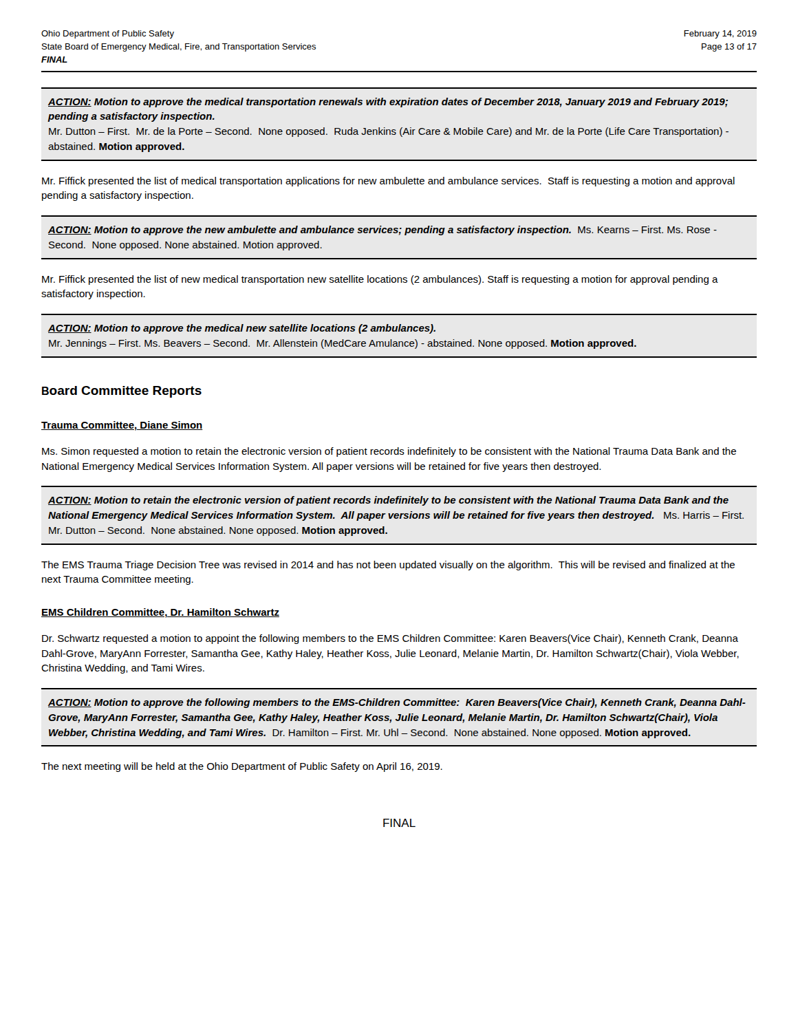Ohio Department of Public Safety
State Board of Emergency Medical, Fire, and Transportation Services
FINAL
February 14, 2019
Page 13 of 17
ACTION: Motion to approve the medical transportation renewals with expiration dates of December 2018, January 2019 and February 2019; pending a satisfactory inspection.
Mr. Dutton – First. Mr. de la Porte – Second. None opposed. Ruda Jenkins (Air Care & Mobile Care) and Mr. de la Porte (Life Care Transportation) -abstained. Motion approved.
Mr. Fiffick presented the list of medical transportation applications for new ambulette and ambulance services. Staff is requesting a motion and approval pending a satisfactory inspection.
ACTION: Motion to approve the new ambulette and ambulance services; pending a satisfactory inspection. Ms. Kearns – First. Ms. Rose - Second. None opposed. None abstained. Motion approved.
Mr. Fiffick presented the list of new medical transportation new satellite locations (2 ambulances). Staff is requesting a motion for approval pending a satisfactory inspection.
ACTION: Motion to approve the medical new satellite locations (2 ambulances).
Mr. Jennings – First. Ms. Beavers – Second. Mr. Allenstein (MedCare Amulance) - abstained. None opposed. Motion approved.
Board Committee Reports
Trauma Committee, Diane Simon
Ms. Simon requested a motion to retain the electronic version of patient records indefinitely to be consistent with the National Trauma Data Bank and the National Emergency Medical Services Information System. All paper versions will be retained for five years then destroyed.
ACTION: Motion to retain the electronic version of patient records indefinitely to be consistent with the National Trauma Data Bank and the National Emergency Medical Services Information System. All paper versions will be retained for five years then destroyed. Ms. Harris – First.
Mr. Dutton – Second. None abstained. None opposed. Motion approved.
The EMS Trauma Triage Decision Tree was revised in 2014 and has not been updated visually on the algorithm. This will be revised and finalized at the next Trauma Committee meeting.
EMS Children Committee, Dr. Hamilton Schwartz
Dr. Schwartz requested a motion to appoint the following members to the EMS Children Committee: Karen Beavers(Vice Chair), Kenneth Crank, Deanna Dahl-Grove, MaryAnn Forrester, Samantha Gee, Kathy Haley, Heather Koss, Julie Leonard, Melanie Martin, Dr. Hamilton Schwartz(Chair), Viola Webber, Christina Wedding, and Tami Wires.
ACTION: Motion to approve the following members to the EMS-Children Committee: Karen Beavers(Vice Chair), Kenneth Crank, Deanna Dahl-Grove, MaryAnn Forrester, Samantha Gee, Kathy Haley, Heather Koss, Julie Leonard, Melanie Martin, Dr. Hamilton Schwartz(Chair), Viola Webber, Christina Wedding, and Tami Wires. Dr. Hamilton – First. Mr. Uhl – Second. None abstained. None opposed. Motion approved.
The next meeting will be held at the Ohio Department of Public Safety on April 16, 2019.
FINAL